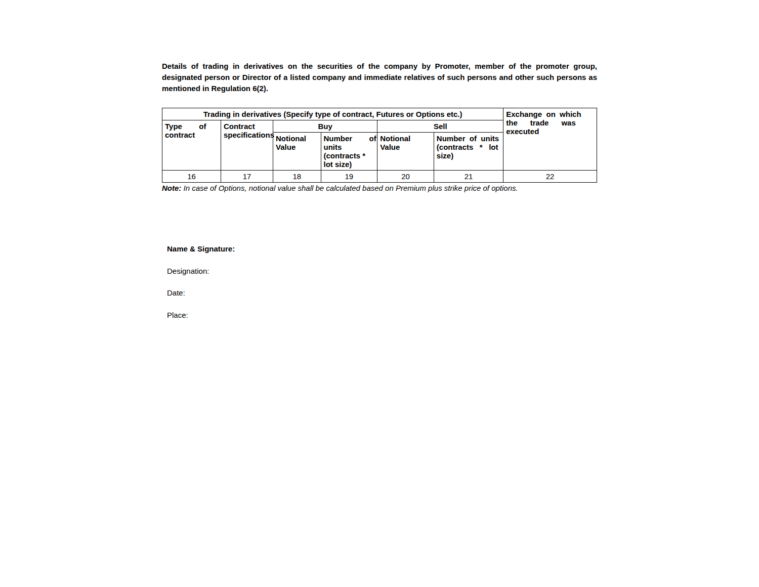Details of trading in derivatives on the securities of the company by Promoter, member of the promoter group, designated person or Director of a listed company and immediate relatives of such persons and other such persons as mentioned in Regulation 6(2).
| Trading in derivatives (Specify type of contract, Futures or Options etc.) | Exchange on which the trade was executed |
| --- | --- |
| Type of contract | Contract specifications | Buy | Sell |
| Notional Value | Number of units (contracts * lot size) | Notional Value | Number of units (contracts * lot size) |
| 16 | 17 | 18 | 19 | 20 | 21 | 22 |
Note: In case of Options, notional value shall be calculated based on Premium plus strike price of options.
Name & Signature:
Designation:
Date:
Place: